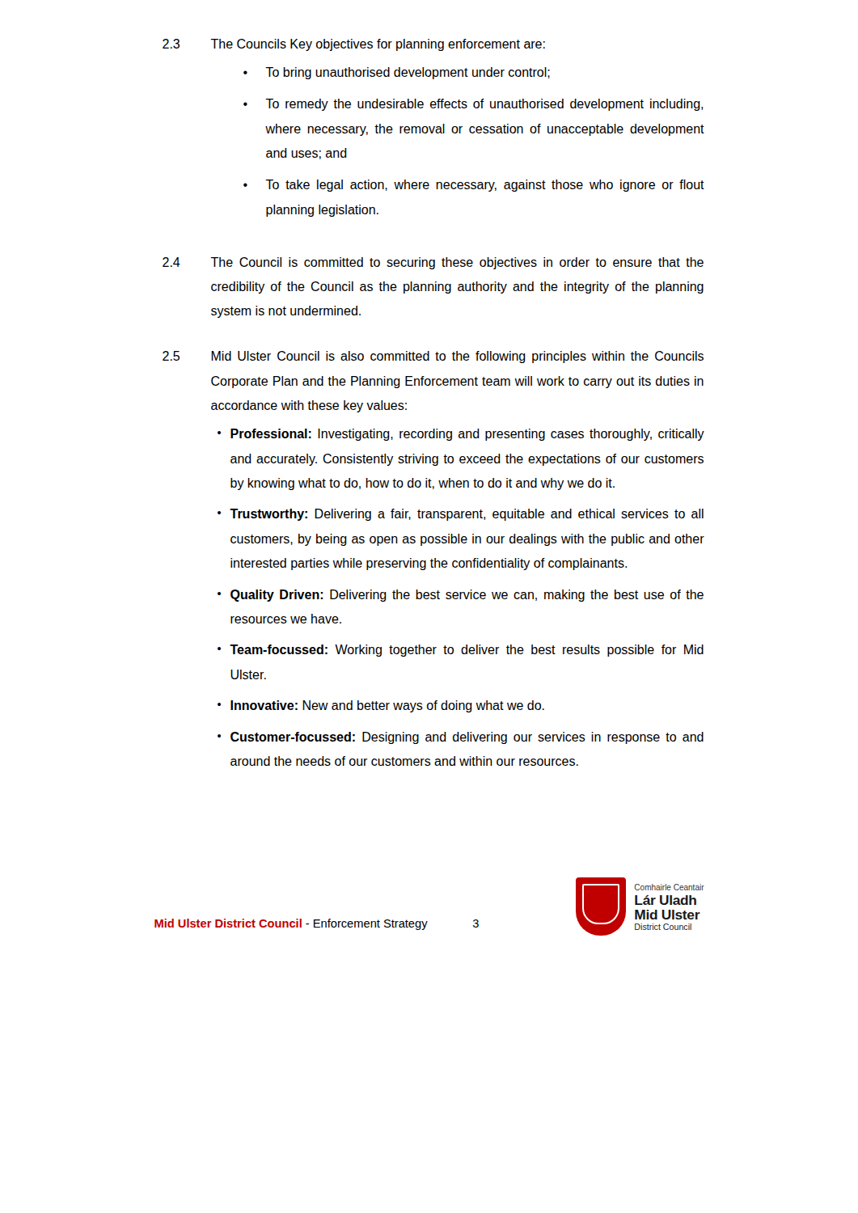2.3
The Councils Key objectives for planning enforcement are:
To bring unauthorised development under control;
To remedy the undesirable effects of unauthorised development including, where necessary, the removal or cessation of unacceptable development and uses; and
To take legal action, where necessary, against those who ignore or flout planning legislation.
2.4
The Council is committed to securing these objectives in order to ensure that the credibility of the Council as the planning authority and the integrity of the planning system is not undermined.
2.5
Mid Ulster Council is also committed to the following principles within the Councils Corporate Plan and the Planning Enforcement team will work to carry out its duties in accordance with these key values:
Professional: Investigating, recording and presenting cases thoroughly, critically and accurately. Consistently striving to exceed the expectations of our customers by knowing what to do, how to do it, when to do it and why we do it.
Trustworthy: Delivering a fair, transparent, equitable and ethical services to all customers, by being as open as possible in our dealings with the public and other interested parties while preserving the confidentiality of complainants.
Quality Driven: Delivering the best service we can, making the best use of the resources we have.
Team-focussed: Working together to deliver the best results possible for Mid Ulster.
Innovative: New and better ways of doing what we do.
Customer-focussed: Designing and delivering our services in response to and around the needs of our customers and within our resources.
Mid Ulster District Council - Enforcement Strategy
3
Comhairle Ceantair Lár Uladh Mid Ulster District Council